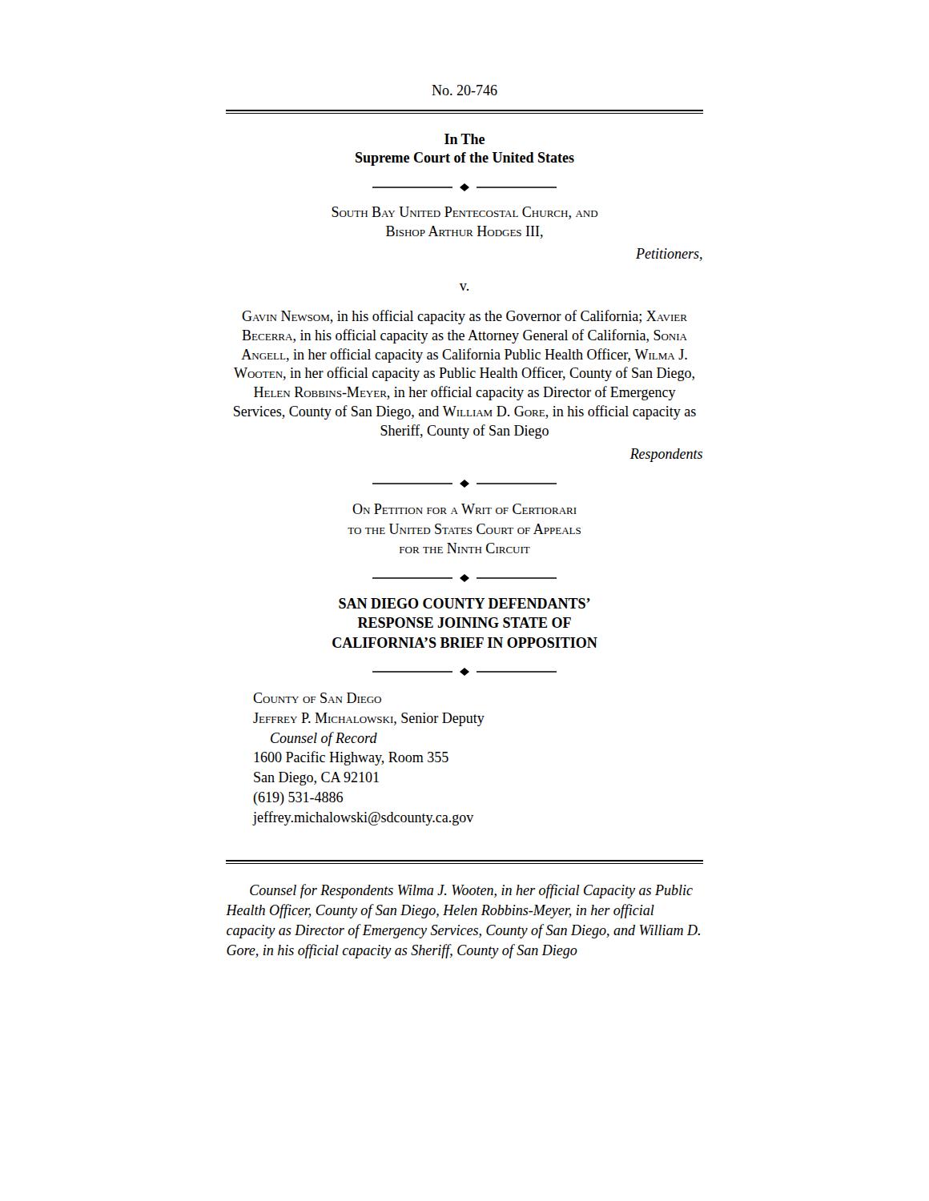No. 20-746
In The Supreme Court of the United States
South Bay United Pentecostal Church, and Bishop Arthur Hodges III,
Petitioners,
v.
Gavin Newsom, in his official capacity as the Governor of California; Xavier Becerra, in his official capacity as the Attorney General of California, Sonia Angell, in her official capacity as California Public Health Officer, Wilma J. Wooten, in her official capacity as Public Health Officer, County of San Diego, Helen Robbins-Meyer, in her official capacity as Director of Emergency Services, County of San Diego, and William D. Gore, in his official capacity as Sheriff, County of San Diego
Respondents
On Petition for a Writ of Certiorari
to the United States Court of Appeals
for the Ninth Circuit
SAN DIEGO COUNTY DEFENDANTS’
RESPONSE JOINING STATE OF
CALIFORNIA’S BRIEF IN OPPOSITION
County of San Diego
Jeffrey P. Michalowski, Senior Deputy
Counsel of Record 1600 Pacific Highway, Room 355
San Diego, CA 92101
(619) 531-4886
jeffrey.michalowski@sdcounty.ca.gov
Counsel for Respondents Wilma J. Wooten, in her official Capacity as Public Health Officer, County of San Diego, Helen Robbins-Meyer, in her official capacity as Director of Emergency Services, County of San Diego, and William D. Gore, in his official capacity as Sheriff, County of San Diego